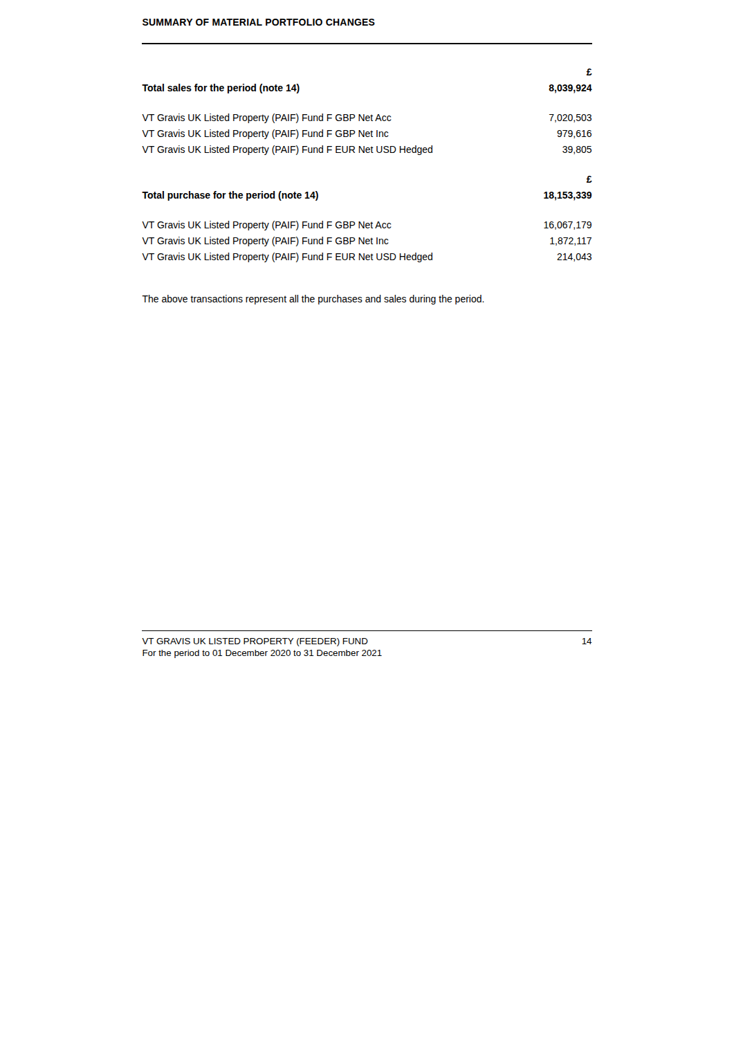SUMMARY OF MATERIAL PORTFOLIO CHANGES
| | £ |
| Total sales for the period (note 14) | 8,039,924 |
| VT Gravis UK Listed Property (PAIF) Fund F GBP Net Acc | 7,020,503 |
| VT Gravis UK Listed Property (PAIF) Fund F GBP Net Inc | 979,616 |
| VT Gravis UK Listed Property (PAIF) Fund F EUR Net USD Hedged | 39,805 |
| | £ |
| Total purchase for the period (note 14) | 18,153,339 |
| VT Gravis UK Listed Property (PAIF) Fund F GBP Net Acc | 16,067,179 |
| VT Gravis UK Listed Property (PAIF) Fund F GBP Net Inc | 1,872,117 |
| VT Gravis UK Listed Property (PAIF) Fund F EUR Net USD Hedged | 214,043 |
The above transactions represent all the purchases and sales during the period.
| VT GRAVIS UK LISTED PROPERTY (FEEDER) FUND For the period to 01 December 2020 to 31 December 2021 | 14 |